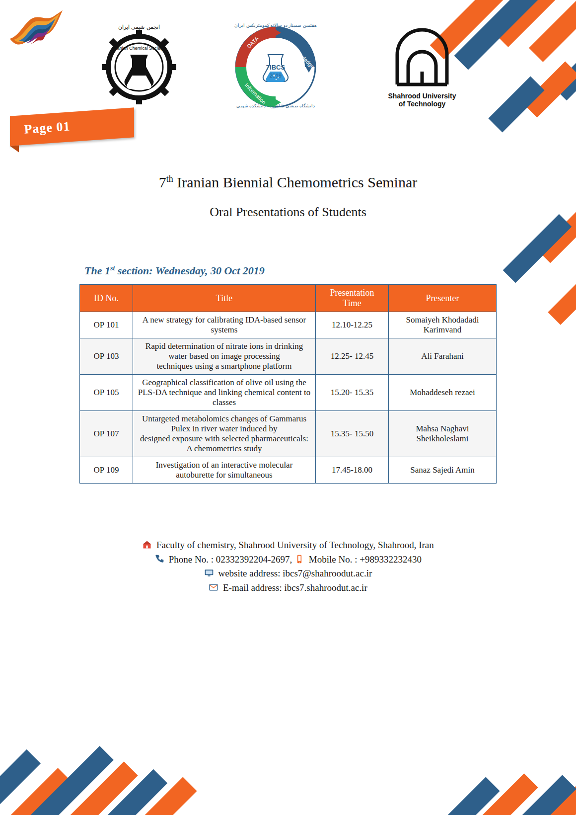انجمن شیمی ایران Iranian Chemical Society
DATA Knowledge Information 7IBCS 2019 هفتمین سمینار دو سالانه کمومتریکس ایران دانشگاه صنعتی شاهرود - دانشکده شیمی
Shahrood University of Technology
Page 01
7th Iranian Biennial Chemometrics Seminar
Oral Presentations of Students
The 1st section: Wednesday, 30 Oct 2019
| ID No. | Title | Presentation Time | Presenter |
| --- | --- | --- | --- |
| OP 101 | A new strategy for calibrating IDA-based sensor systems | 12.10-12.25 | Somaiyeh Khodadadi Karimvand |
| OP 103 | Rapid determination of nitrate ions in drinking water based on image processing techniques using a smartphone platform | 12.25- 12.45 | Ali Farahani |
| OP 105 | Geographical classification of olive oil using the PLS-DA technique and linking chemical content to classes | 15.20- 15.35 | Mohaddeseh rezaei |
| OP 107 | Untargeted metabolomics changes of Gammarus Pulex in river water induced by designed exposure with selected pharmaceuticals: A chemometrics study | 15.35- 15.50 | Mahsa Naghavi Sheikholeslami |
| OP 109 | Investigation of an interactive molecular autoburette for simultaneous | 17.45-18.00 | Sanaz Sajedi Amin |
Faculty of chemistry, Shahrood University of Technology, Shahrood, Iran Phone No. : 02332392204-2697, Mobile No. : +989332232430 website address: ibcs7@shahroodut.ac.ir E-mail address: ibcs7.shahroodut.ac.ir